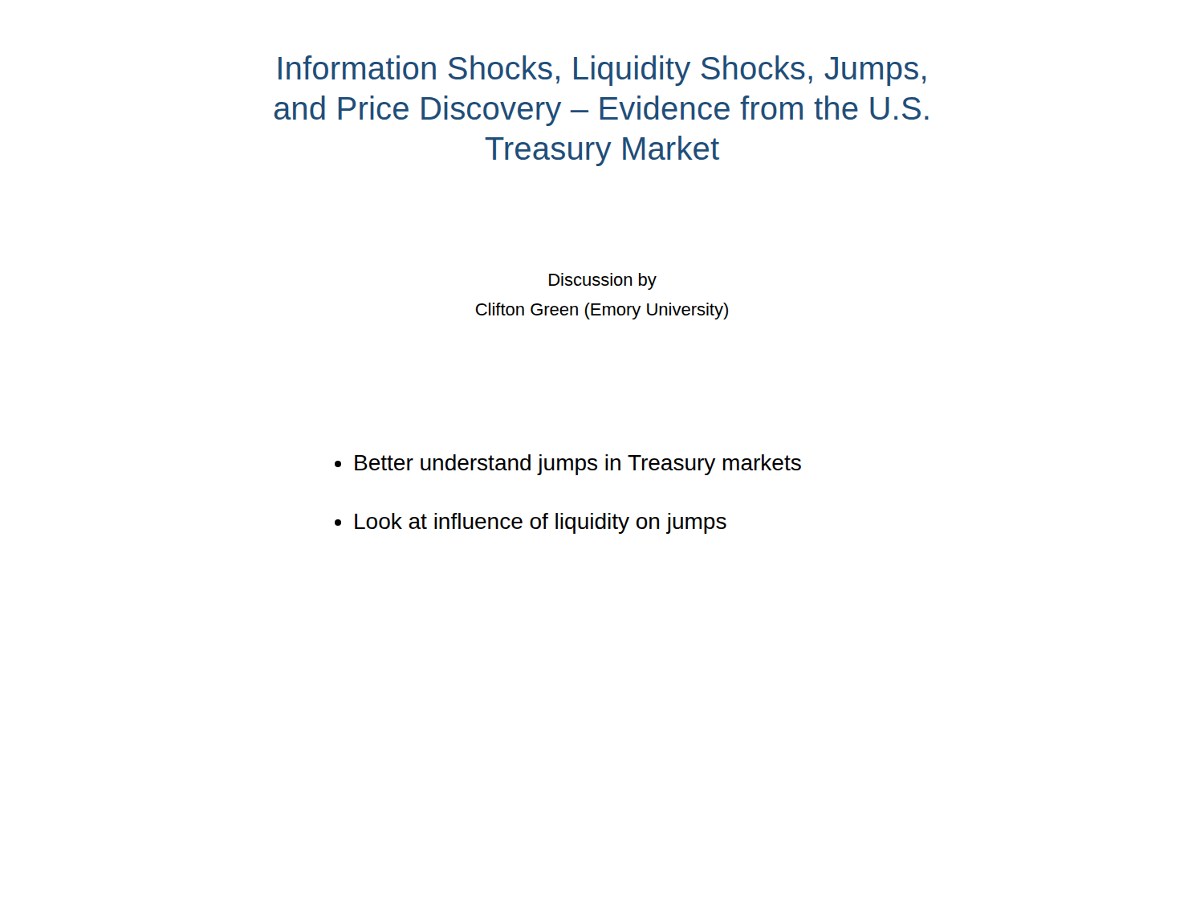Information Shocks, Liquidity Shocks, Jumps, and Price Discovery – Evidence from the U.S. Treasury Market
Discussion by Clifton Green (Emory University)
Better understand jumps in Treasury markets
Look at influence of liquidity on jumps